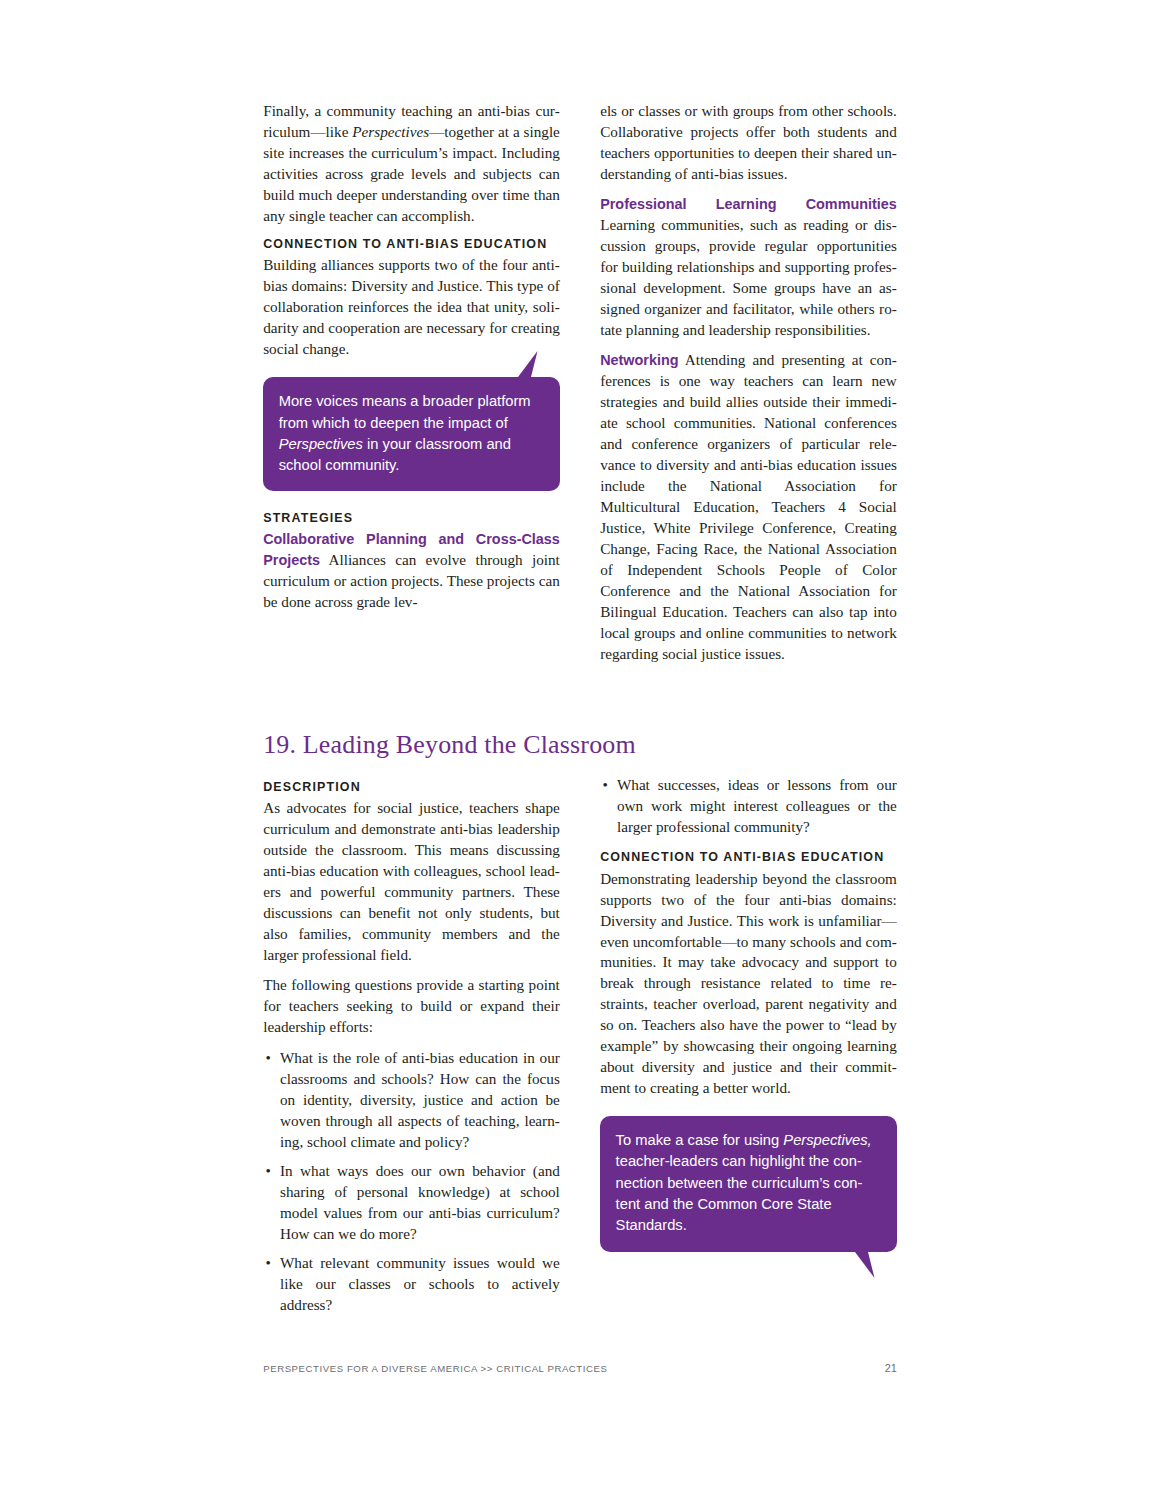Finally, a community teaching an anti-bias curriculum—like Perspectives—together at a single site increases the curriculum’s impact. Including activities across grade levels and subjects can build much deeper understanding over time than any single teacher can accomplish.
Connection to Anti-bias Education
Building alliances supports two of the four anti-bias domains: Diversity and Justice. This type of collaboration reinforces the idea that unity, solidarity and cooperation are necessary for creating social change.
More voices means a broader platform from which to deepen the impact of Perspectives in your classroom and school community.
Strategies
Collaborative Planning and Cross-Class Projects Alliances can evolve through joint curriculum or action projects. These projects can be done across grade lev-
els or classes or with groups from other schools. Collaborative projects offer both students and teachers opportunities to deepen their shared understanding of anti-bias issues.
Professional Learning Communities Learning communities, such as reading or discussion groups, provide regular opportunities for building relationships and supporting professional development. Some groups have an assigned organizer and facilitator, while others rotate planning and leadership responsibilities.
Networking Attending and presenting at conferences is one way teachers can learn new strategies and build allies outside their immediate school communities. National conferences and conference organizers of particular relevance to diversity and anti-bias education issues include the National Association for Multicultural Education, Teachers 4 Social Justice, White Privilege Conference, Creating Change, Facing Race, the National Association of Independent Schools People of Color Conference and the National Association for Bilingual Education. Teachers can also tap into local groups and online communities to network regarding social justice issues.
19. Leading Beyond the Classroom
Description
As advocates for social justice, teachers shape curriculum and demonstrate anti-bias leadership outside the classroom. This means discussing anti-bias education with colleagues, school leaders and powerful community partners. These discussions can benefit not only students, but also families, community members and the larger professional field.
The following questions provide a starting point for teachers seeking to build or expand their leadership efforts:
What is the role of anti-bias education in our classrooms and schools? How can the focus on identity, diversity, justice and action be woven through all aspects of teaching, learning, school climate and policy?
In what ways does our own behavior (and sharing of personal knowledge) at school model values from our anti-bias curriculum? How can we do more?
What relevant community issues would we like our classes or schools to actively address?
What successes, ideas or lessons from our own work might interest colleagues or the larger professional community?
Connection to Anti-bias Education
Demonstrating leadership beyond the classroom supports two of the four anti-bias domains: Diversity and Justice. This work is unfamiliar—even uncomfortable—to many schools and communities. It may take advocacy and support to break through resistance related to time restraints, teacher overload, parent negativity and so on. Teachers also have the power to “lead by example” by showcasing their ongoing learning about diversity and justice and their commitment to creating a better world.
To make a case for using Perspectives, teacher-leaders can highlight the connection between the curriculum’s content and the Common Core State Standards.
Perspectives for a Diverse America >> Critical Practices
21